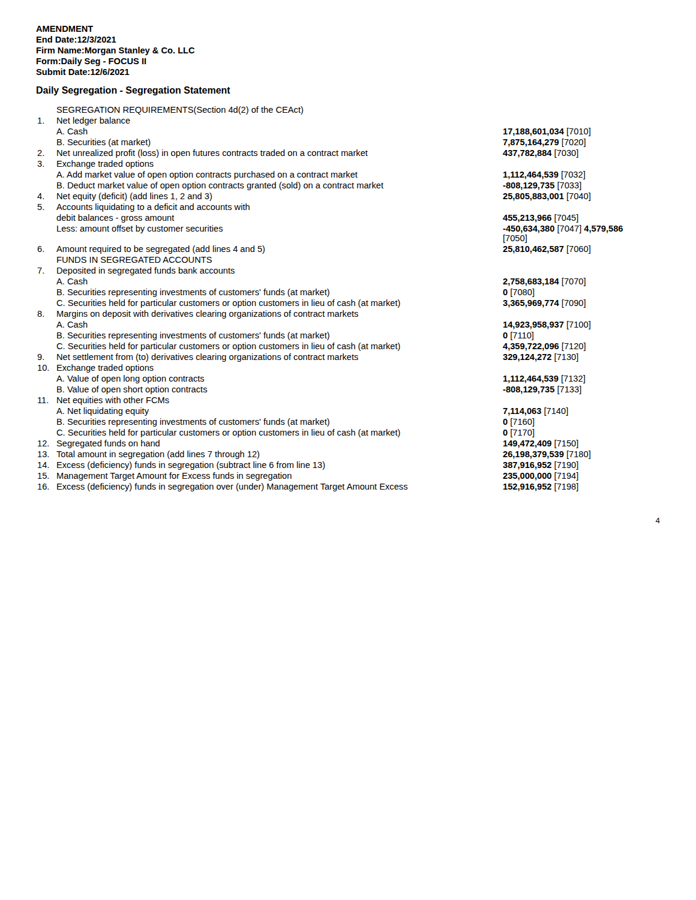AMENDMENT
End Date:12/3/2021
Firm Name:Morgan Stanley & Co. LLC
Form:Daily Seg - FOCUS II
Submit Date:12/6/2021
Daily Segregation - Segregation Statement
| | SEGREGATION REQUIREMENTS(Section 4d(2) of the CEAct) | |
| 1. | Net ledger balance | |
| | A. Cash | 17,188,601,034 [7010] |
| | B. Securities (at market) | 7,875,164,279 [7020] |
| 2. | Net unrealized profit (loss) in open futures contracts traded on a contract market | 437,782,884 [7030] |
| 3. | Exchange traded options | |
| | A. Add market value of open option contracts purchased on a contract market | 1,112,464,539 [7032] |
| | B. Deduct market value of open option contracts granted (sold) on a contract market | -808,129,735 [7033] |
| 4. | Net equity (deficit) (add lines 1, 2 and 3) | 25,805,883,001 [7040] |
| 5. | Accounts liquidating to a deficit and accounts with | |
| | debit balances - gross amount | 455,213,966 [7045] |
| | Less: amount offset by customer securities | -450,634,380 [7047] 4,579,586 [7050] |
| 6. | Amount required to be segregated (add lines 4 and 5) | 25,810,462,587 [7060] |
| | FUNDS IN SEGREGATED ACCOUNTS | |
| 7. | Deposited in segregated funds bank accounts | |
| | A. Cash | 2,758,683,184 [7070] |
| | B. Securities representing investments of customers' funds (at market) | 0 [7080] |
| | C. Securities held for particular customers or option customers in lieu of cash (at market) | 3,365,969,774 [7090] |
| 8. | Margins on deposit with derivatives clearing organizations of contract markets | |
| | A. Cash | 14,923,958,937 [7100] |
| | B. Securities representing investments of customers' funds (at market) | 0 [7110] |
| | C. Securities held for particular customers or option customers in lieu of cash (at market) | 4,359,722,096 [7120] |
| 9. | Net settlement from (to) derivatives clearing organizations of contract markets | 329,124,272 [7130] |
| 10. | Exchange traded options | |
| | A. Value of open long option contracts | 1,112,464,539 [7132] |
| | B. Value of open short option contracts | -808,129,735 [7133] |
| 11. | Net equities with other FCMs | |
| | A. Net liquidating equity | 7,114,063 [7140] |
| | B. Securities representing investments of customers' funds (at market) | 0 [7160] |
| | C. Securities held for particular customers or option customers in lieu of cash (at market) | 0 [7170] |
| 12. | Segregated funds on hand | 149,472,409 [7150] |
| 13. | Total amount in segregation (add lines 7 through 12) | 26,198,379,539 [7180] |
| 14. | Excess (deficiency) funds in segregation (subtract line 6 from line 13) | 387,916,952 [7190] |
| 15. | Management Target Amount for Excess funds in segregation | 235,000,000 [7194] |
| 16. | Excess (deficiency) funds in segregation over (under) Management Target Amount Excess | 152,916,952 [7198] |
4